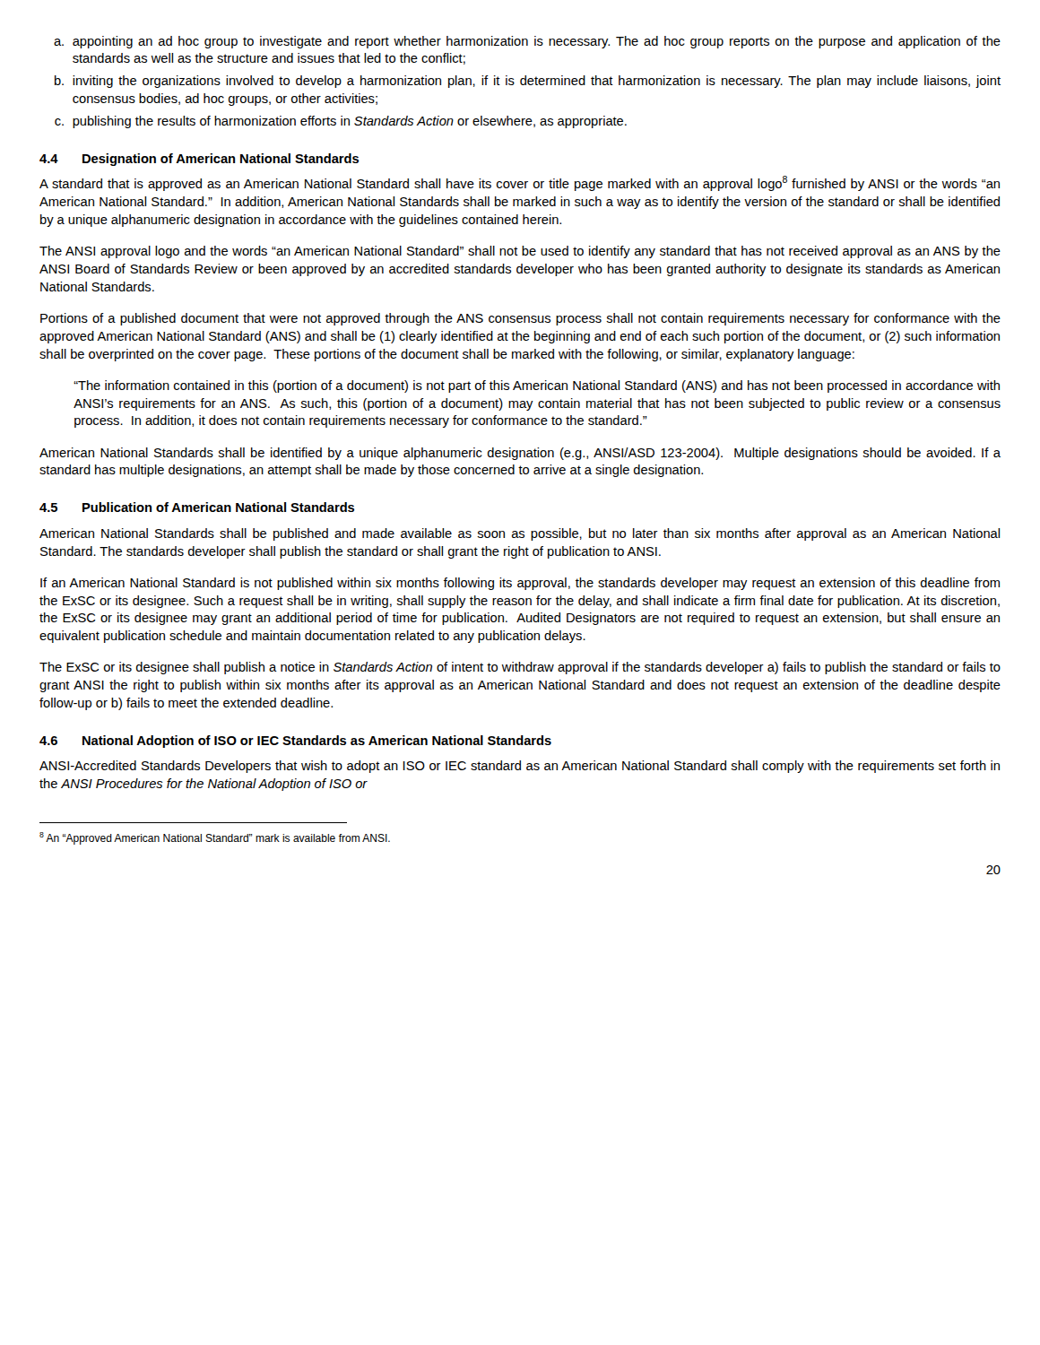appointing an ad hoc group to investigate and report whether harmonization is necessary. The ad hoc group reports on the purpose and application of the standards as well as the structure and issues that led to the conflict;
inviting the organizations involved to develop a harmonization plan, if it is determined that harmonization is necessary. The plan may include liaisons, joint consensus bodies, ad hoc groups, or other activities;
publishing the results of harmonization efforts in Standards Action or elsewhere, as appropriate.
4.4 Designation of American National Standards
A standard that is approved as an American National Standard shall have its cover or title page marked with an approval logo8 furnished by ANSI or the words “an American National Standard.” In addition, American National Standards shall be marked in such a way as to identify the version of the standard or shall be identified by a unique alphanumeric designation in accordance with the guidelines contained herein.
The ANSI approval logo and the words “an American National Standard” shall not be used to identify any standard that has not received approval as an ANS by the ANSI Board of Standards Review or been approved by an accredited standards developer who has been granted authority to designate its standards as American National Standards.
Portions of a published document that were not approved through the ANS consensus process shall not contain requirements necessary for conformance with the approved American National Standard (ANS) and shall be (1) clearly identified at the beginning and end of each such portion of the document, or (2) such information shall be overprinted on the cover page. These portions of the document shall be marked with the following, or similar, explanatory language:
“The information contained in this (portion of a document) is not part of this American National Standard (ANS) and has not been processed in accordance with ANSI’s requirements for an ANS. As such, this (portion of a document) may contain material that has not been subjected to public review or a consensus process. In addition, it does not contain requirements necessary for conformance to the standard.”
American National Standards shall be identified by a unique alphanumeric designation (e.g., ANSI/ASD 123-2004). Multiple designations should be avoided. If a standard has multiple designations, an attempt shall be made by those concerned to arrive at a single designation.
4.5 Publication of American National Standards
American National Standards shall be published and made available as soon as possible, but no later than six months after approval as an American National Standard. The standards developer shall publish the standard or shall grant the right of publication to ANSI.
If an American National Standard is not published within six months following its approval, the standards developer may request an extension of this deadline from the ExSC or its designee. Such a request shall be in writing, shall supply the reason for the delay, and shall indicate a firm final date for publication. At its discretion, the ExSC or its designee may grant an additional period of time for publication. Audited Designators are not required to request an extension, but shall ensure an equivalent publication schedule and maintain documentation related to any publication delays.
The ExSC or its designee shall publish a notice in Standards Action of intent to withdraw approval if the standards developer a) fails to publish the standard or fails to grant ANSI the right to publish within six months after its approval as an American National Standard and does not request an extension of the deadline despite follow-up or b) fails to meet the extended deadline.
4.6 National Adoption of ISO or IEC Standards as American National Standards
ANSI-Accredited Standards Developers that wish to adopt an ISO or IEC standard as an American National Standard shall comply with the requirements set forth in the ANSI Procedures for the National Adoption of ISO or
8 An “Approved American National Standard” mark is available from ANSI.
20